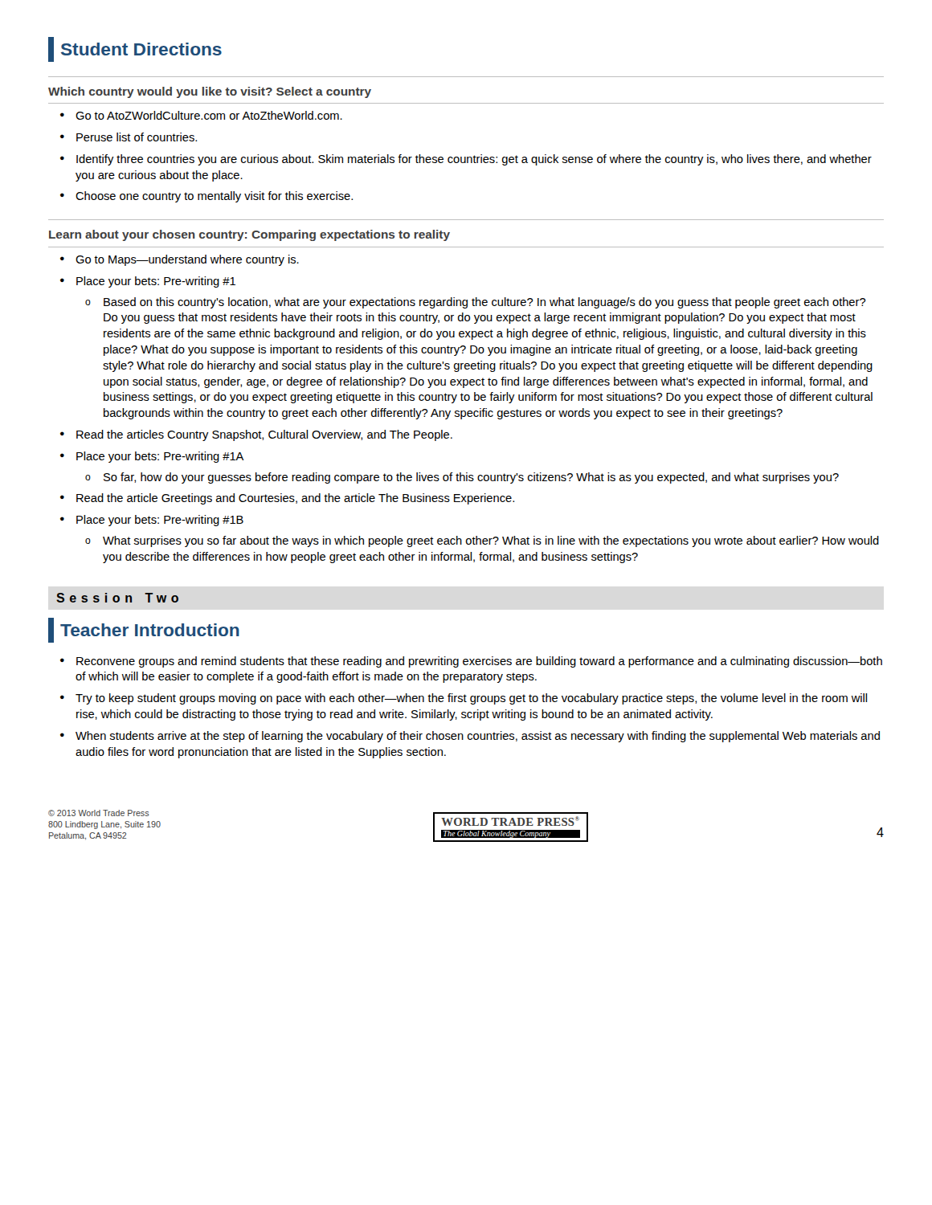Student Directions
Which country would you like to visit? Select a country
Go to AtoZWorldCulture.com or AtoZtheWorld.com.
Peruse list of countries.
Identify three countries you are curious about. Skim materials for these countries: get a quick sense of where the country is, who lives there, and whether you are curious about the place.
Choose one country to mentally visit for this exercise.
Learn about your chosen country: Comparing expectations to reality
Go to Maps—understand where country is.
Place your bets: Pre-writing #1
Based on this country's location, what are your expectations regarding the culture? In what language/s do you guess that people greet each other? Do you guess that most residents have their roots in this country, or do you expect a large recent immigrant population? Do you expect that most residents are of the same ethnic background and religion, or do you expect a high degree of ethnic, religious, linguistic, and cultural diversity in this place? What do you suppose is important to residents of this country? Do you imagine an intricate ritual of greeting, or a loose, laid-back greeting style? What role do hierarchy and social status play in the culture's greeting rituals? Do you expect that greeting etiquette will be different depending upon social status, gender, age, or degree of relationship? Do you expect to find large differences between what's expected in informal, formal, and business settings, or do you expect greeting etiquette in this country to be fairly uniform for most situations? Do you expect those of different cultural backgrounds within the country to greet each other differently? Any specific gestures or words you expect to see in their greetings?
Read the articles Country Snapshot, Cultural Overview, and The People.
Place your bets: Pre-writing #1A
So far, how do your guesses before reading compare to the lives of this country's citizens? What is as you expected, and what surprises you?
Read the article Greetings and Courtesies, and the article The Business Experience.
Place your bets: Pre-writing #1B
What surprises you so far about the ways in which people greet each other? What is in line with the expectations you wrote about earlier? How would you describe the differences in how people greet each other in informal, formal, and business settings?
Session Two
Teacher Introduction
Reconvene groups and remind students that these reading and prewriting exercises are building toward a performance and a culminating discussion—both of which will be easier to complete if a good-faith effort is made on the preparatory steps.
Try to keep student groups moving on pace with each other—when the first groups get to the vocabulary practice steps, the volume level in the room will rise, which could be distracting to those trying to read and write. Similarly, script writing is bound to be an animated activity.
When students arrive at the step of learning the vocabulary of their chosen countries, assist as necessary with finding the supplemental Web materials and audio files for word pronunciation that are listed in the Supplies section.
© 2013 World Trade Press
800 Lindberg Lane, Suite 190
Petaluma, CA 94952
WORLD TRADE PRESS® The Global Knowledge Company
4